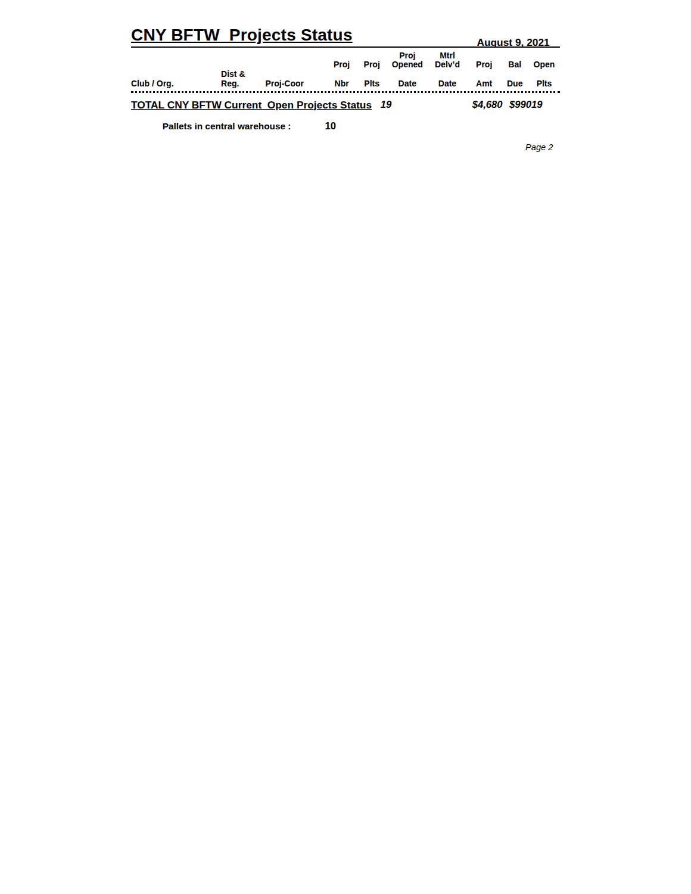CNY BFTW Projects Status August 9, 2021
| | | | | | Proj | Mtrl | | | |
| | | | Proj | Proj | Opened | Delv’d | Proj | Bal | Open |
| Club / Org. | Dist & Reg. | Proj-Coor | Nbr | Plts | Date | Date | Amt | Due | Plts |
| TOTAL CNY BFTW Current Open Projects Status | 19 | | | $4,680 | $990 | 19 |
Pallets in central warehouse : 10
Page 2